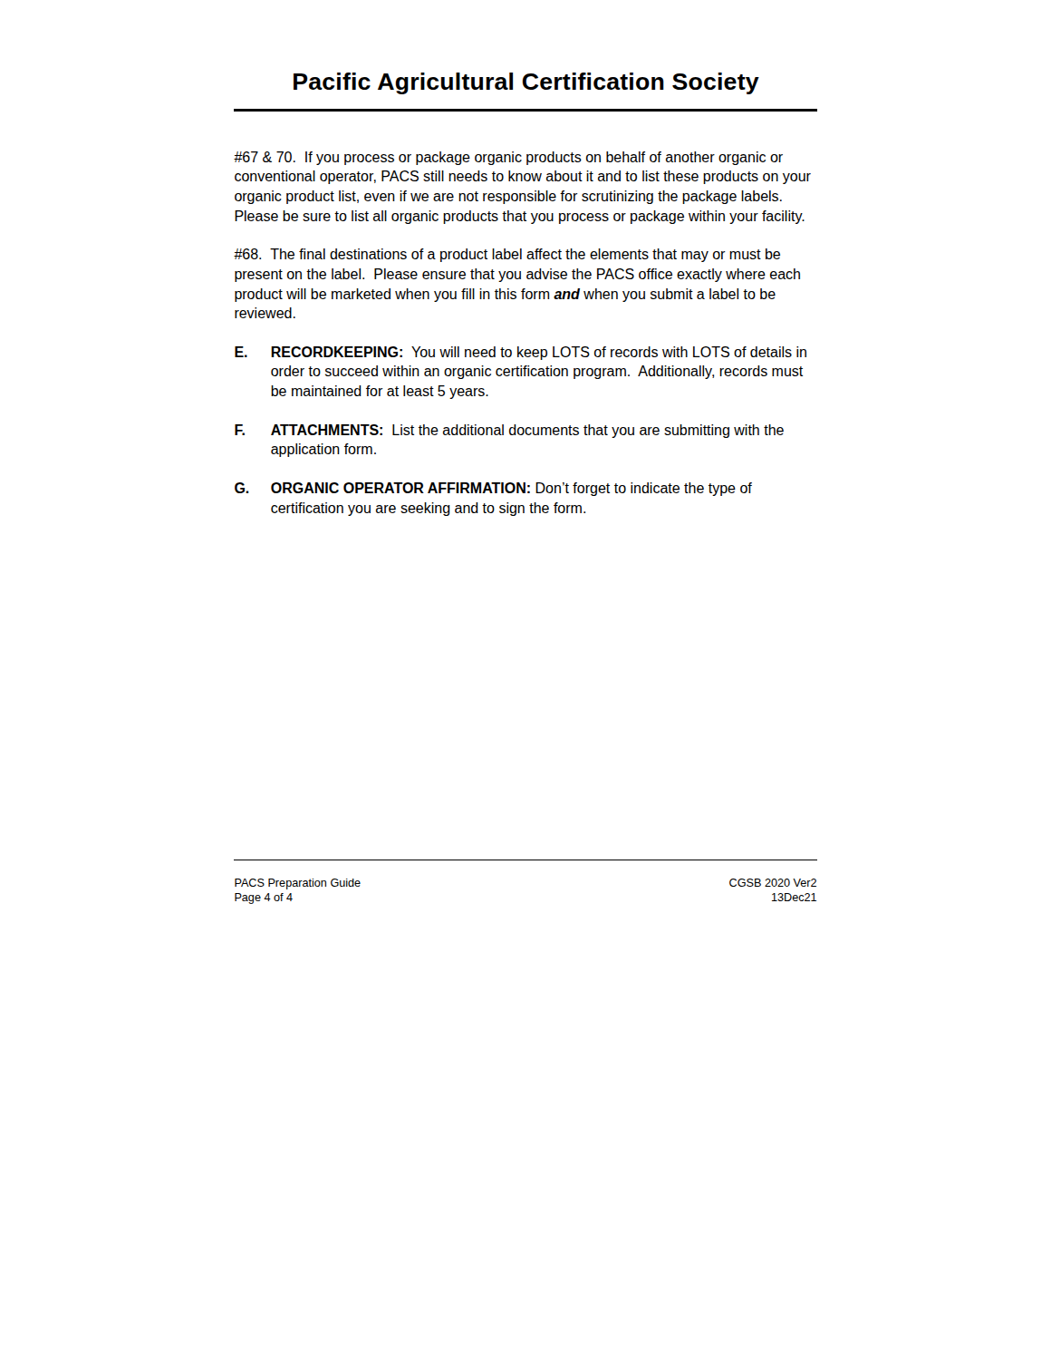Pacific Agricultural Certification Society
#67 & 70. If you process or package organic products on behalf of another organic or conventional operator, PACS still needs to know about it and to list these products on your organic product list, even if we are not responsible for scrutinizing the package labels. Please be sure to list all organic products that you process or package within your facility.
#68. The final destinations of a product label affect the elements that may or must be present on the label. Please ensure that you advise the PACS office exactly where each product will be marketed when you fill in this form and when you submit a label to be reviewed.
E. RECORDKEEPING: You will need to keep LOTS of records with LOTS of details in order to succeed within an organic certification program. Additionally, records must be maintained for at least 5 years.
F. ATTACHMENTS: List the additional documents that you are submitting with the application form.
G. ORGANIC OPERATOR AFFIRMATION: Don’t forget to indicate the type of certification you are seeking and to sign the form.
PACS Preparation Guide
Page 4 of 4
CGSB 2020 Ver2
13Dec21